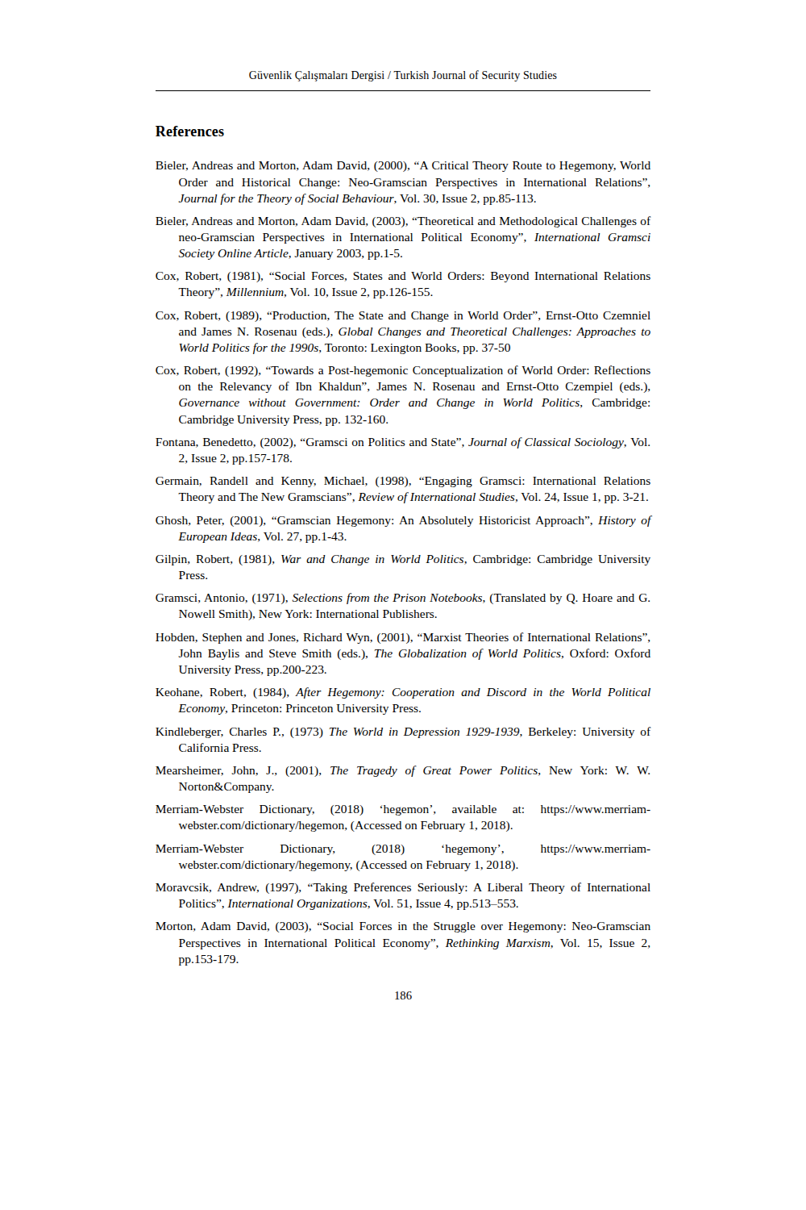Güvenlik Çalışmaları Dergisi / Turkish Journal of Security Studies
References
Bieler, Andreas and Morton, Adam David, (2000), “A Critical Theory Route to Hegemony, World Order and Historical Change: Neo-Gramscian Perspectives in International Relations”, Journal for the Theory of Social Behaviour, Vol. 30, Issue 2, pp.85-113.
Bieler, Andreas and Morton, Adam David, (2003), “Theoretical and Methodological Challenges of neo-Gramscian Perspectives in International Political Economy”, International Gramsci Society Online Article, January 2003, pp.1-5.
Cox, Robert, (1981), “Social Forces, States and World Orders: Beyond International Relations Theory”, Millennium, Vol. 10, Issue 2, pp.126-155.
Cox, Robert, (1989), “Production, The State and Change in World Order”, Ernst-Otto Czemniel and James N. Rosenau (eds.), Global Changes and Theoretical Challenges: Approaches to World Politics for the 1990s, Toronto: Lexington Books, pp. 37-50
Cox, Robert, (1992), “Towards a Post-hegemonic Conceptualization of World Order: Reflections on the Relevancy of Ibn Khaldun”, James N. Rosenau and Ernst-Otto Czempiel (eds.), Governance without Government: Order and Change in World Politics, Cambridge: Cambridge University Press, pp. 132-160.
Fontana, Benedetto, (2002), “Gramsci on Politics and State”, Journal of Classical Sociology, Vol. 2, Issue 2, pp.157-178.
Germain, Randell and Kenny, Michael, (1998), “Engaging Gramsci: International Relations Theory and The New Gramscians”, Review of International Studies, Vol. 24, Issue 1, pp. 3-21.
Ghosh, Peter, (2001), “Gramscian Hegemony: An Absolutely Historicist Approach”, History of European Ideas, Vol. 27, pp.1-43.
Gilpin, Robert, (1981), War and Change in World Politics, Cambridge: Cambridge University Press.
Gramsci, Antonio, (1971), Selections from the Prison Notebooks, (Translated by Q. Hoare and G. Nowell Smith), New York: International Publishers.
Hobden, Stephen and Jones, Richard Wyn, (2001), “Marxist Theories of International Relations”, John Baylis and Steve Smith (eds.), The Globalization of World Politics, Oxford: Oxford University Press, pp.200-223.
Keohane, Robert, (1984), After Hegemony: Cooperation and Discord in the World Political Economy, Princeton: Princeton University Press.
Kindleberger, Charles P., (1973) The World in Depression 1929-1939, Berkeley: University of California Press.
Mearsheimer, John, J., (2001), The Tragedy of Great Power Politics, New York: W. W. Norton&Company.
Merriam-Webster Dictionary, (2018) ‘hegemon’, available at: https://www.merriam-webster.com/dictionary/hegemon, (Accessed on February 1, 2018).
Merriam-Webster Dictionary, (2018) ‘hegemony’, https://www.merriam-webster.com/dictionary/hegemony, (Accessed on February 1, 2018).
Moravcsik, Andrew, (1997), “Taking Preferences Seriously: A Liberal Theory of International Politics”, International Organizations, Vol. 51, Issue 4, pp.513–553.
Morton, Adam David, (2003), “Social Forces in the Struggle over Hegemony: Neo-Gramscian Perspectives in International Political Economy”, Rethinking Marxism, Vol. 15, Issue 2, pp.153-179.
186